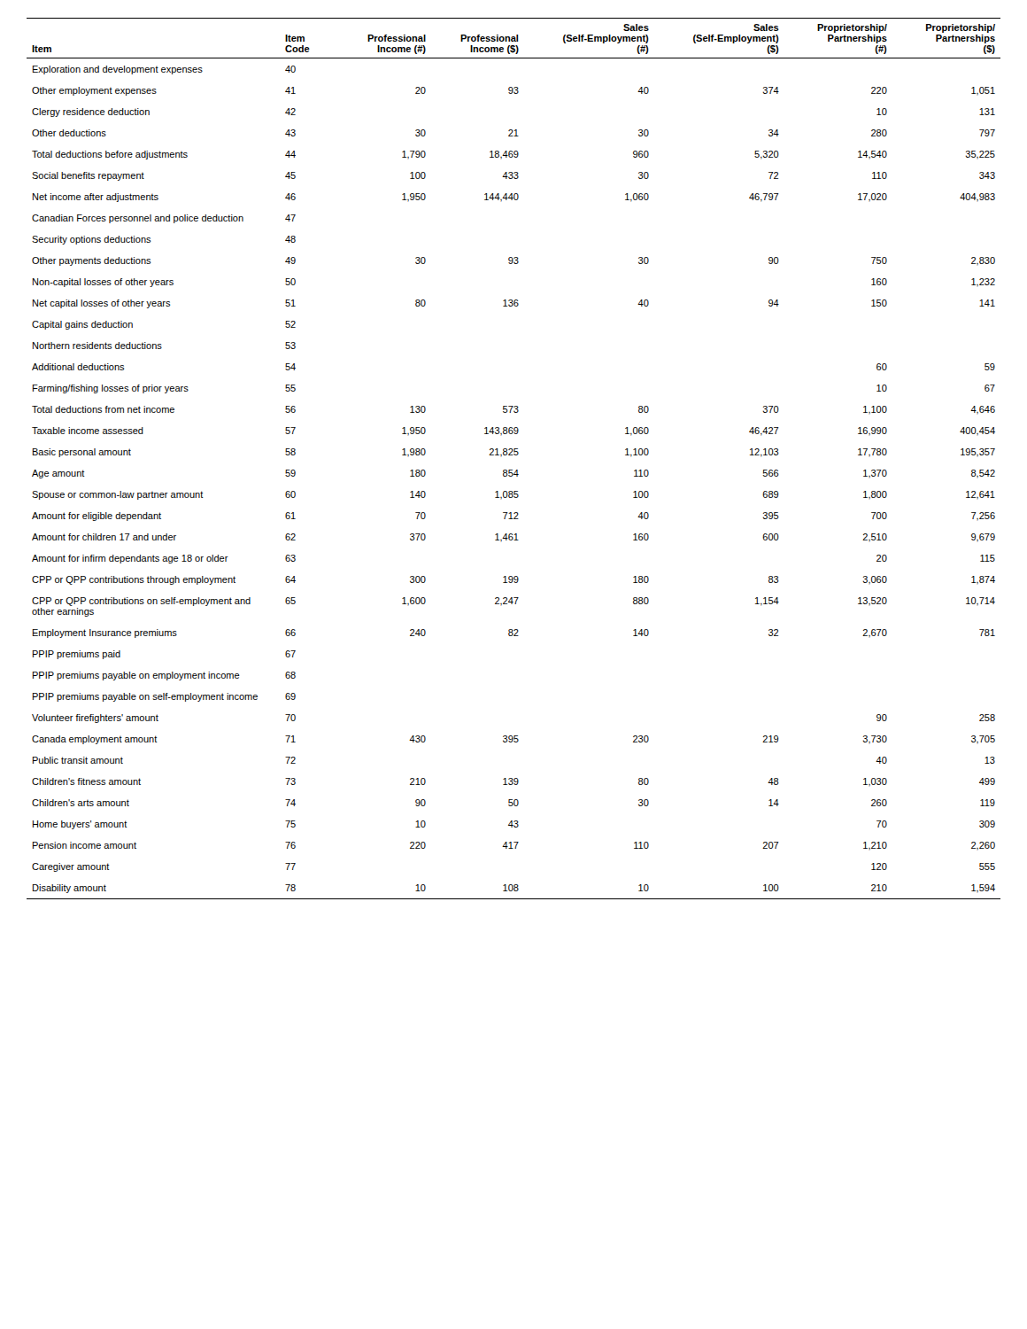| Item | Item Code | Professional Income (#) | Professional Income ($) | Sales (Self-Employment) (#) | Sales (Self-Employment) ($) | Proprietorship/ Partnerships (#) | Proprietorship/ Partnerships ($) |
| --- | --- | --- | --- | --- | --- | --- | --- |
| Exploration and development expenses | 40 | | | | | | |
| Other employment expenses | 41 | 20 | 93 | 40 | 374 | 220 | 1,051 |
| Clergy residence deduction | 42 | | | | | 10 | 131 |
| Other deductions | 43 | 30 | 21 | 30 | 34 | 280 | 797 |
| Total deductions before adjustments | 44 | 1,790 | 18,469 | 960 | 5,320 | 14,540 | 35,225 |
| Social benefits repayment | 45 | 100 | 433 | 30 | 72 | 110 | 343 |
| Net income after adjustments | 46 | 1,950 | 144,440 | 1,060 | 46,797 | 17,020 | 404,983 |
| Canadian Forces personnel and police deduction | 47 | | | | | | |
| Security options deductions | 48 | | | | | | |
| Other payments deductions | 49 | 30 | 93 | 30 | 90 | 750 | 2,830 |
| Non-capital losses of other years | 50 | | | | | 160 | 1,232 |
| Net capital losses of other years | 51 | 80 | 136 | 40 | 94 | 150 | 141 |
| Capital gains deduction | 52 | | | | | | |
| Northern residents deductions | 53 | | | | | | |
| Additional deductions | 54 | | | | | 60 | 59 |
| Farming/fishing losses of prior years | 55 | | | | | 10 | 67 |
| Total deductions from net income | 56 | 130 | 573 | 80 | 370 | 1,100 | 4,646 |
| Taxable income assessed | 57 | 1,950 | 143,869 | 1,060 | 46,427 | 16,990 | 400,454 |
| Basic personal amount | 58 | 1,980 | 21,825 | 1,100 | 12,103 | 17,780 | 195,357 |
| Age amount | 59 | 180 | 854 | 110 | 566 | 1,370 | 8,542 |
| Spouse or common-law partner amount | 60 | 140 | 1,085 | 100 | 689 | 1,800 | 12,641 |
| Amount for eligible dependant | 61 | 70 | 712 | 40 | 395 | 700 | 7,256 |
| Amount for children 17 and under | 62 | 370 | 1,461 | 160 | 600 | 2,510 | 9,679 |
| Amount for infirm dependants age 18 or older | 63 | | | | | 20 | 115 |
| CPP or QPP contributions through employment | 64 | 300 | 199 | 180 | 83 | 3,060 | 1,874 |
| CPP or QPP contributions on self-employment and other earnings | 65 | 1,600 | 2,247 | 880 | 1,154 | 13,520 | 10,714 |
| Employment Insurance premiums | 66 | 240 | 82 | 140 | 32 | 2,670 | 781 |
| PPIP premiums paid | 67 | | | | | | |
| PPIP premiums payable on employment income | 68 | | | | | | |
| PPIP premiums payable on self-employment income | 69 | | | | | | |
| Volunteer firefighters' amount | 70 | | | | | 90 | 258 |
| Canada employment amount | 71 | 430 | 395 | 230 | 219 | 3,730 | 3,705 |
| Public transit amount | 72 | | | | | 40 | 13 |
| Children's fitness amount | 73 | 210 | 139 | 80 | 48 | 1,030 | 499 |
| Children's arts amount | 74 | 90 | 50 | 30 | 14 | 260 | 119 |
| Home buyers' amount | 75 | 10 | 43 | | | 70 | 309 |
| Pension income amount | 76 | 220 | 417 | 110 | 207 | 1,210 | 2,260 |
| Caregiver amount | 77 | | | | | 120 | 555 |
| Disability amount | 78 | 10 | 108 | 10 | 100 | 210 | 1,594 |